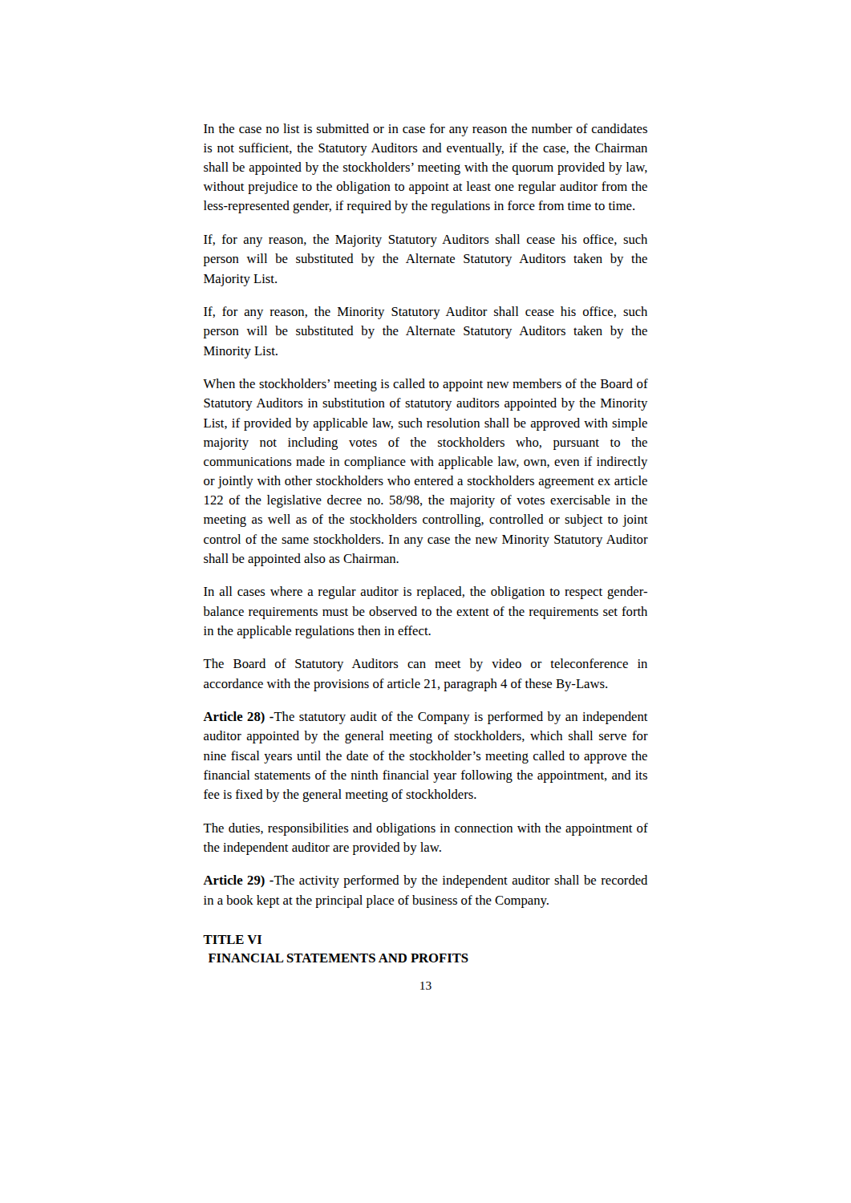In the case no list is submitted or in case for any reason the number of candidates is not sufficient, the Statutory Auditors and eventually, if the case, the Chairman shall be appointed by the stockholders’ meeting with the quorum provided by law, without prejudice to the obligation to appoint at least one regular auditor from the less-represented gender, if required by the regulations in force from time to time.
If, for any reason, the Majority Statutory Auditors shall cease his office, such person will be substituted by the Alternate Statutory Auditors taken by the Majority List.
If, for any reason, the Minority Statutory Auditor shall cease his office, such person will be substituted by the Alternate Statutory Auditors taken by the Minority List.
When the stockholders’ meeting is called to appoint new members of the Board of Statutory Auditors in substitution of statutory auditors appointed by the Minority List, if provided by applicable law, such resolution shall be approved with simple majority not including votes of the stockholders who, pursuant to the communications made in compliance with applicable law, own, even if indirectly or jointly with other stockholders who entered a stockholders agreement ex article 122 of the legislative decree no. 58/98, the majority of votes exercisable in the meeting as well as of the stockholders controlling, controlled or subject to joint control of the same stockholders. In any case the new Minority Statutory Auditor shall be appointed also as Chairman.
In all cases where a regular auditor is replaced, the obligation to respect gender-balance requirements must be observed to the extent of the requirements set forth in the applicable regulations then in effect.
The Board of Statutory Auditors can meet by video or teleconference in accordance with the provisions of article 21, paragraph 4 of these By-Laws.
Article 28) -The statutory audit of the Company is performed by an independent auditor appointed by the general meeting of stockholders, which shall serve for nine fiscal years until the date of the stockholder’s meeting called to approve the financial statements of the ninth financial year following the appointment, and its fee is fixed by the general meeting of stockholders.
The duties, responsibilities and obligations in connection with the appointment of the independent auditor are provided by law.
Article 29) -The activity performed by the independent auditor shall be recorded in a book kept at the principal place of business of the Company.
TITLE VI
FINANCIAL STATEMENTS AND PROFITS
13